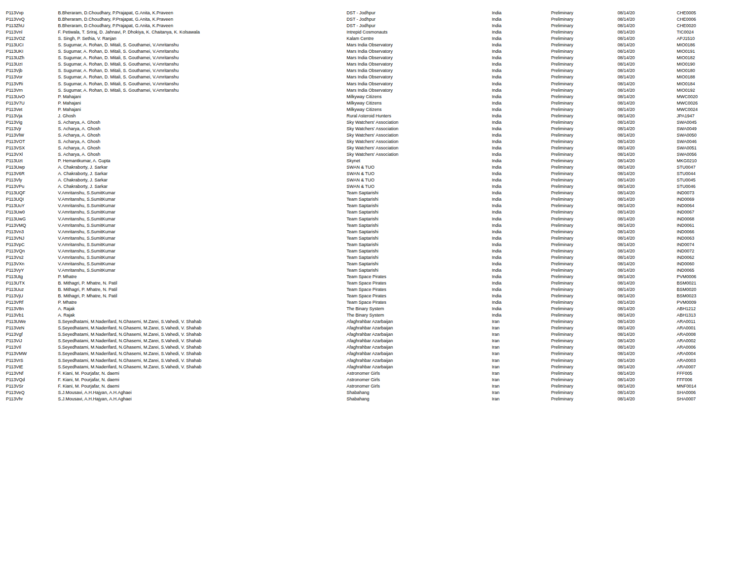| P113Vvp | B.Bheraram, D.Choudhary, P.Prajapat, G.Anita, K.Praveen | DST - Jodhpur | India | Preliminary | 08/14/20 | CHE0005 |
| P113VvQ | B.Bheraram, D.Choudhary, P.Prajapat, G.Anita, K.Praveen | DST - Jodhpur | India | Preliminary | 08/14/20 | CHE0006 |
| P113ZhU | B.Bheraram, D.Choudhary, P.Prajapat, G.Anita, K.Praveen | DST - Jodhpur | India | Preliminary | 08/14/20 | CHE0020 |
| P113Vnl | F. Petiwala, T. Sriraj, D. Jahnavi, P. Dhokiya, K. Chaitanya, K. Kolsawala | Intrepid Cosmonauts | India | Preliminary | 08/14/20 | TIC0024 |
| P113VOZ | S. Singh, P. Sethia, V. Ranjan | Kalam Centre | India | Preliminary | 08/14/20 | APJ1510 |
| P113UCI | S. Sugumar, A. Rohan, D. Mitali, S. Gouthamei, V.Amritanshu | Mars India Observatory | India | Preliminary | 08/14/20 | MIO0186 |
| P113UKI | S. Sugumar, A. Rohan, D. Mitali, S. Gouthamei, V.Amritanshu | Mars India Observatory | India | Preliminary | 08/14/20 | MIO0191 |
| P113UZh | S. Sugumar, A. Rohan, D. Mitali, S. Gouthamei, V.Amritanshu | Mars India Observatory | India | Preliminary | 08/14/20 | MIO0182 |
| P113UzI | S. Sugumar, A. Rohan, D. Mitali, S. Gouthamei, V.Amritanshu | Mars India Observatory | India | Preliminary | 08/14/20 | MIO0190 |
| P113Vjb | S. Sugumar, A. Rohan, D. Mitali, S. Gouthamei, V.Amritanshu | Mars India Observatory | India | Preliminary | 08/14/20 | MIO0180 |
| P113Vor | S. Sugumar, A. Rohan, D. Mitali, S. Gouthamei, V.Amritanshu | Mars India Observatory | India | Preliminary | 08/14/20 | MIO0188 |
| P113VRi | S. Sugumar, A. Rohan, D. Mitali, S. Gouthamei, V.Amritanshu | Mars India Observatory | India | Preliminary | 08/14/20 | MIO0184 |
| P113Vrn | S. Sugumar, A. Rohan, D. Mitali, S. Gouthamei, V.Amritanshu | Mars India Observatory | India | Preliminary | 08/14/20 | MIO0192 |
| P113UvO | P. Mahajani | Milkyway Citizens | India | Preliminary | 08/14/20 | MWC0020 |
| P113V7U | P. Mahajani | Milkyway Citizens | India | Preliminary | 08/14/20 | MWC0026 |
| P113Vet | P. Mahajani | Milkyway Citizens | India | Preliminary | 08/14/20 | MWC0024 |
| P113Vja | J. Ghosh | Rural Asteroid Hunters | India | Preliminary | 08/14/20 | JPA1947 |
| P113Vig | S. Acharya, A. Ghosh | Sky Watchers' Association | India | Preliminary | 08/14/20 | SWA0045 |
| P113Vjr | S. Acharya, A. Ghosh | Sky Watchers' Association | India | Preliminary | 08/14/20 | SWA0049 |
| P113VlW | S. Acharya, A. Ghosh | Sky Watchers' Association | India | Preliminary | 08/14/20 | SWA0050 |
| P113VOT | S. Acharya, A. Ghosh | Sky Watchers' Association | India | Preliminary | 08/14/20 | SWA0046 |
| P113VSX | S. Acharya, A. Ghosh | Sky Watchers' Association | India | Preliminary | 08/14/20 | SWA0051 |
| P113VXl | S. Acharya, A. Ghosh | Sky Watchers' Association | India | Preliminary | 08/14/20 | SWA0056 |
| P113Uzt | P. Hemantkumar, A. Gupta | Skynet | India | Preliminary | 08/14/20 | MKG0210 |
| P113Uwp | A. Chakraborty, J. Sarkar | SWAN & TUO | India | Preliminary | 08/14/20 | STU0047 |
| P113V6R | A. Chakraborty, J. Sarkar | SWAN & TUO | India | Preliminary | 08/14/20 | STU0044 |
| P113Vly | A. Chakraborty, J. Sarkar | SWAN & TUO | India | Preliminary | 08/14/20 | STU0045 |
| P113VPu | A. Chakraborty, J. Sarkar | SWAN & TUO | India | Preliminary | 08/14/20 | STU0046 |
| P113UQF | V.Amritanshu, S.SumitKumar | Team Saptarishi | India | Preliminary | 08/14/20 | IND0073 |
| P113UQI | V.Amritanshu, S.SumitKumar | Team Saptarishi | India | Preliminary | 08/14/20 | IND0069 |
| P113UuY | V.Amritanshu, S.SumitKumar | Team Saptarishi | India | Preliminary | 08/14/20 | IND0064 |
| P113Uw0 | V.Amritanshu, S.SumitKumar | Team Saptarishi | India | Preliminary | 08/14/20 | IND0067 |
| P113UwG | V.Amritanshu, S.SumitKumar | Team Saptarishi | India | Preliminary | 08/14/20 | IND0068 |
| P113VMQ | V.Amritanshu, S.SumitKumar | Team Saptarishi | India | Preliminary | 08/14/20 | IND0061 |
| P113Vn3 | V.Amritanshu, S.SumitKumar | Team Saptarishi | India | Preliminary | 08/14/20 | IND0066 |
| P113VNJ | V.Amritanshu, S.SumitKumar | Team Saptarishi | India | Preliminary | 08/14/20 | IND0063 |
| P113VpC | V.Amritanshu, S.SumitKumar | Team Saptarishi | India | Preliminary | 08/14/20 | IND0074 |
| P113VQn | V.Amritanshu, S.SumitKumar | Team Saptarishi | India | Preliminary | 08/14/20 | IND0072 |
| P113Vs2 | V.Amritanshu, S.SumitKumar | Team Saptarishi | India | Preliminary | 08/14/20 | IND0062 |
| P113VXn | V.Amritanshu, S.SumitKumar | Team Saptarishi | India | Preliminary | 08/14/20 | IND0060 |
| P113VyY | V.Amritanshu, S.SumitKumar | Team Saptarishi | India | Preliminary | 08/14/20 | IND0065 |
| P113Utg | P. Mhatre | Team Space Pirates | India | Preliminary | 08/14/20 | PVM0006 |
| P113UTX | B. Mithagri, P. Mhatre, N. Patil | Team Space Pirates | India | Preliminary | 08/14/20 | BSM0021 |
| P113Uuz | B. Mithagri, P. Mhatre, N. Patil | Team Space Pirates | India | Preliminary | 08/14/20 | BSM0020 |
| P113VjU | B. Mithagri, P. Mhatre, N. Patil | Team Space Pirates | India | Preliminary | 08/14/20 | BSM0023 |
| P113VRf | P. Mhatre | Team Space Pirates | India | Preliminary | 08/14/20 | PVM0009 |
| P113V8n | A. Rajak | The Binary System | India | Preliminary | 08/14/20 | ABH1212 |
| P113Vb1 | A. Rajak | The Binary System | India | Preliminary | 08/14/20 | ABH1313 |
| P113UWe | S.Seyedhatami, M.Naderifard, N.Ghasemi, M.Zarei, S.Vahedi, V. Shahab | Afaghrahbar Azarbaijan | Iran | Preliminary | 08/14/20 | ARA0011 |
| P113VeN | S.Seyedhatami, M.Naderifard, N.Ghasemi, M.Zarei, S.Vahedi, V. Shahab | Afaghrahbar Azarbaijan | Iran | Preliminary | 08/14/20 | ARA0001 |
| P113Vgf | S.Seyedhatami, M.Naderifard, N.Ghasemi, M.Zarei, S.Vahedi, V. Shahab | Afaghrahbar Azarbaijan | Iran | Preliminary | 08/14/20 | ARA0008 |
| P113ViJ | S.Seyedhatami, M.Naderifard, N.Ghasemi, M.Zarei, S.Vahedi, V. Shahab | Afaghrahbar Azarbaijan | Iran | Preliminary | 08/14/20 | ARA0002 |
| P113VIl | S.Seyedhatami, M.Naderifard, N.Ghasemi, M.Zarei, S.Vahedi, V. Shahab | Afaghrahbar Azarbaijan | Iran | Preliminary | 08/14/20 | ARA0006 |
| P113VMW | S.Seyedhatami, M.Naderifard, N.Ghasemi, M.Zarei, S.Vahedi, V. Shahab | Afaghrahbar Azarbaijan | Iran | Preliminary | 08/14/20 | ARA0004 |
| P113VrS | S.Seyedhatami, M.Naderifard, N.Ghasemi, M.Zarei, S.Vahedi, V. Shahab | Afaghrahbar Azarbaijan | Iran | Preliminary | 08/14/20 | ARA0003 |
| P113VtE | S.Seyedhatami, M.Naderifard, N.Ghasemi, M.Zarei, S.Vahedi, V. Shahab | Afaghrahbar Azarbaijan | Iran | Preliminary | 08/14/20 | ARA0007 |
| P113VNf | F. Kiani, M. Pourjafar, N. daemi | Astronomer Girls | Iran | Preliminary | 08/14/20 | FFF005 |
| P113VQd | F. Kiani, M. Pourjafar, N. daemi | Astronomer Girls | Iran | Preliminary | 08/14/20 | FFF006 |
| P113VSr | F. Kiani, M. Pourjafar, N. daemi | Astronomer Girls | Iran | Preliminary | 08/14/20 | MNF0014 |
| P113VeQ | S.J.Mousavi, A.H.Hajyan, A.H.Aghaei | Shabahang | Iran | Preliminary | 08/14/20 | SHA0006 |
| P113Vhr | S.J.Mousavi, A.H.Hajyan, A.H.Aghaei | Shabahang | Iran | Preliminary | 08/14/20 | SHA0007 |